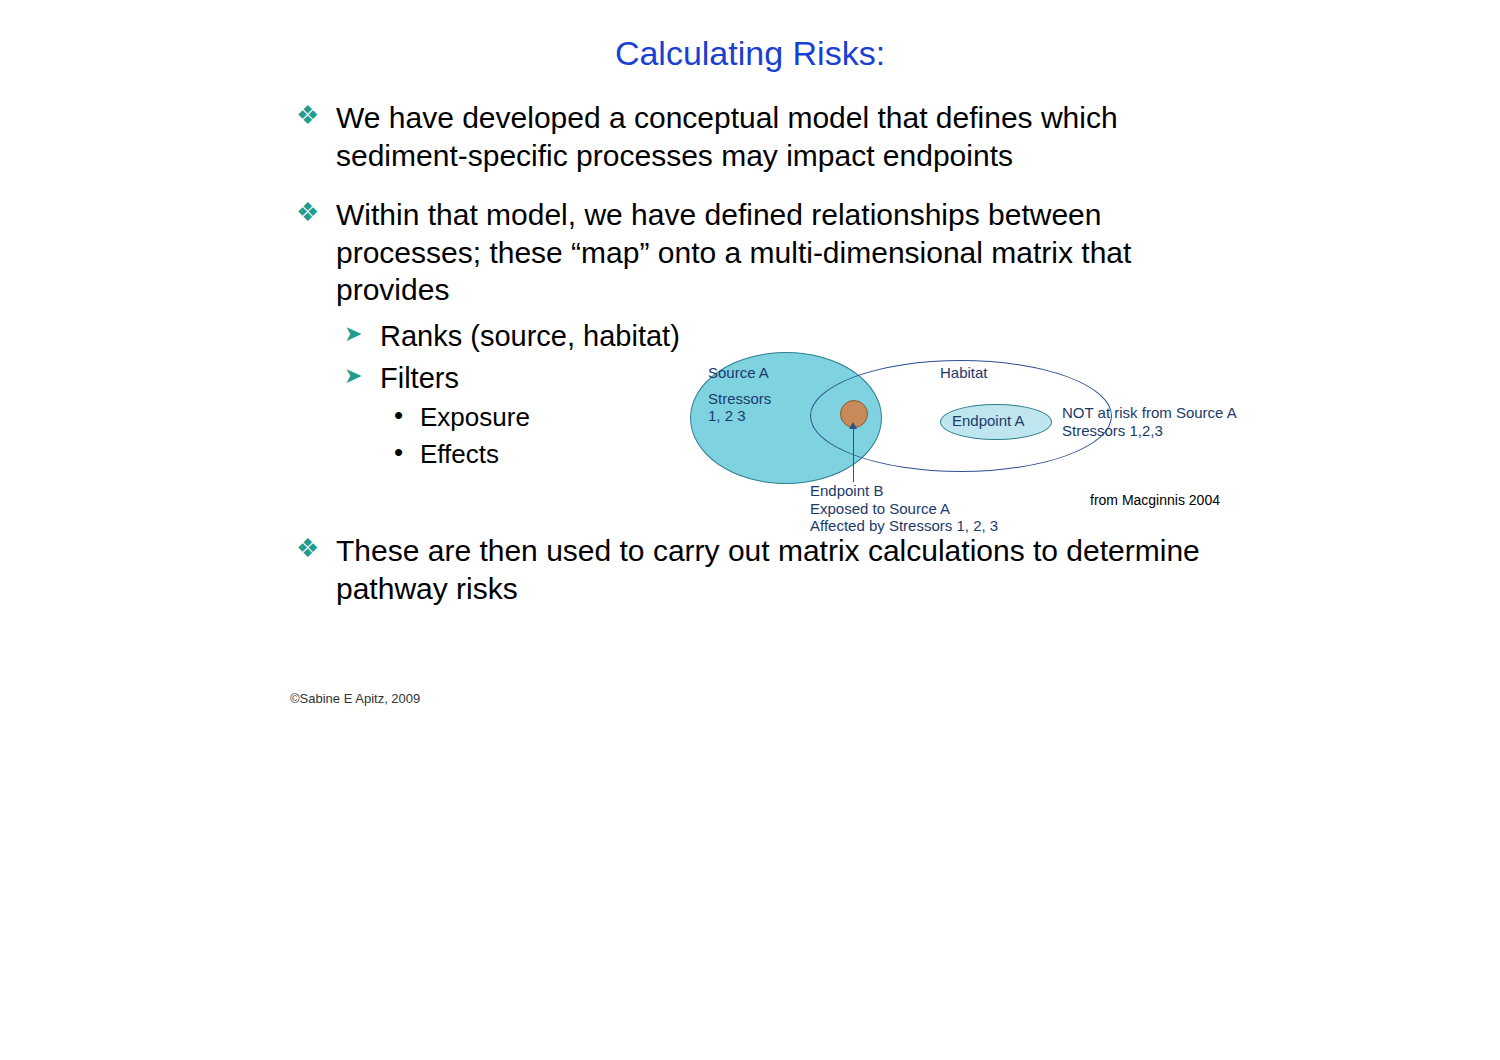Calculating Risks:
We have developed a conceptual model that defines which sediment-specific processes may impact endpoints
Within that model, we have defined relationships between processes; these “map” onto a multi-dimensional matrix that provides
Ranks (source, habitat)
Filters
Exposure
Effects
Source A
Stressors
1, 2 3
Habitat
Endpoint A
NOT at risk from Source A
Stressors 1,2,3
Endpoint B
Exposed to Source A
Affected by Stressors 1, 2, 3
from Macginnis 2004
These are then used to carry out matrix calculations to determine pathway risks
©Sabine E Apitz, 2009